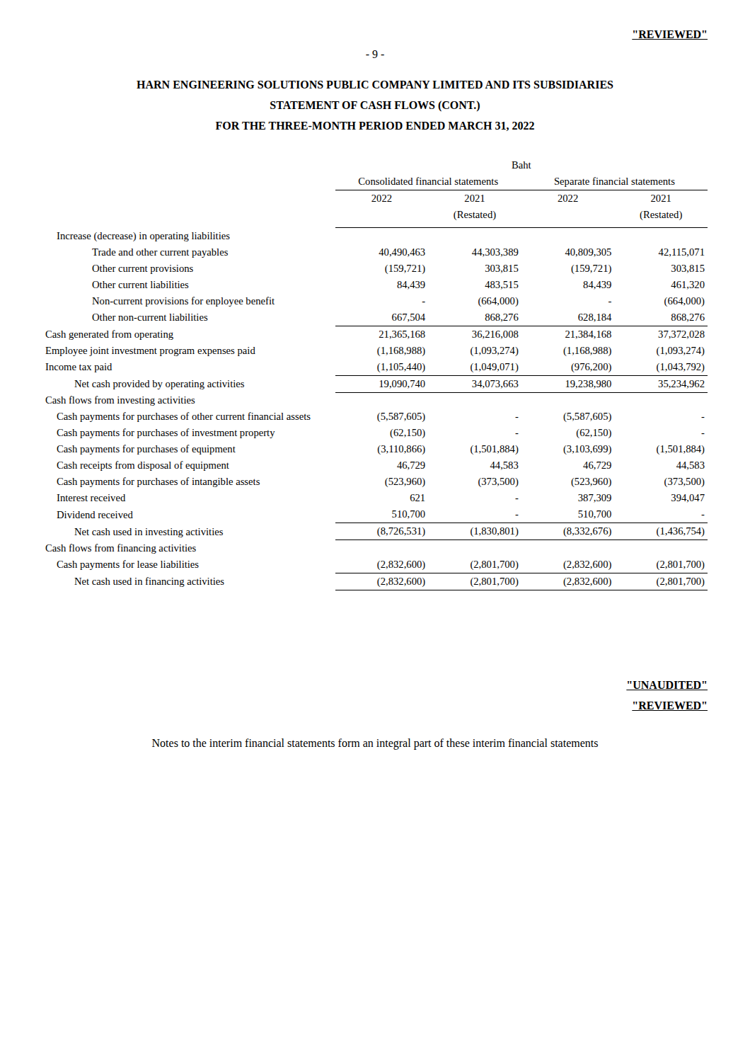"REVIEWED"
- 9 -
HARN ENGINEERING SOLUTIONS PUBLIC COMPANY LIMITED AND ITS SUBSIDIARIES
STATEMENT OF CASH FLOWS (CONT.)
FOR THE THREE-MONTH PERIOD ENDED MARCH 31, 2022
| | Baht |
| | Consolidated financial statements | Separate financial statements |
| | 2022 | 2021 | 2022 | 2021 |
| | | (Restated) | | (Restated) |
| Increase (decrease) in operating liabilities | | | | |
| Trade and other current payables | 40,490,463 | 44,303,389 | 40,809,305 | 42,115,071 |
| Other current provisions | (159,721) | 303,815 | (159,721) | 303,815 |
| Other current liabilities | 84,439 | 483,515 | 84,439 | 461,320 |
| Non-current provisions for enployee benefit | - | (664,000) | - | (664,000) |
| Other non-current liabilities | 667,504 | 868,276 | 628,184 | 868,276 |
| Cash generated from operating | 21,365,168 | 36,216,008 | 21,384,168 | 37,372,028 |
| Employee joint investment program expenses paid | (1,168,988) | (1,093,274) | (1,168,988) | (1,093,274) |
| Income tax paid | (1,105,440) | (1,049,071) | (976,200) | (1,043,792) |
| Net cash provided by operating activities | 19,090,740 | 34,073,663 | 19,238,980 | 35,234,962 |
| Cash flows from investing activities | | | | |
| Cash payments for purchases of other current financial assets | (5,587,605) | - | (5,587,605) | - |
| Cash payments for purchases of investment property | (62,150) | - | (62,150) | - |
| Cash payments for purchases of equipment | (3,110,866) | (1,501,884) | (3,103,699) | (1,501,884) |
| Cash receipts from disposal of equipment | 46,729 | 44,583 | 46,729 | 44,583 |
| Cash payments for purchases of intangible assets | (523,960) | (373,500) | (523,960) | (373,500) |
| Interest received | 621 | - | 387,309 | 394,047 |
| Dividend received | 510,700 | - | 510,700 | - |
| Net cash used in investing activities | (8,726,531) | (1,830,801) | (8,332,676) | (1,436,754) |
| Cash flows from financing activities | | | | |
| Cash payments for lease liabilities | (2,832,600) | (2,801,700) | (2,832,600) | (2,801,700) |
| Net cash used in financing activities | (2,832,600) | (2,801,700) | (2,832,600) | (2,801,700) |
"UNAUDITED"
"REVIEWED"
Notes to the interim financial statements form an integral part of these interim financial statements